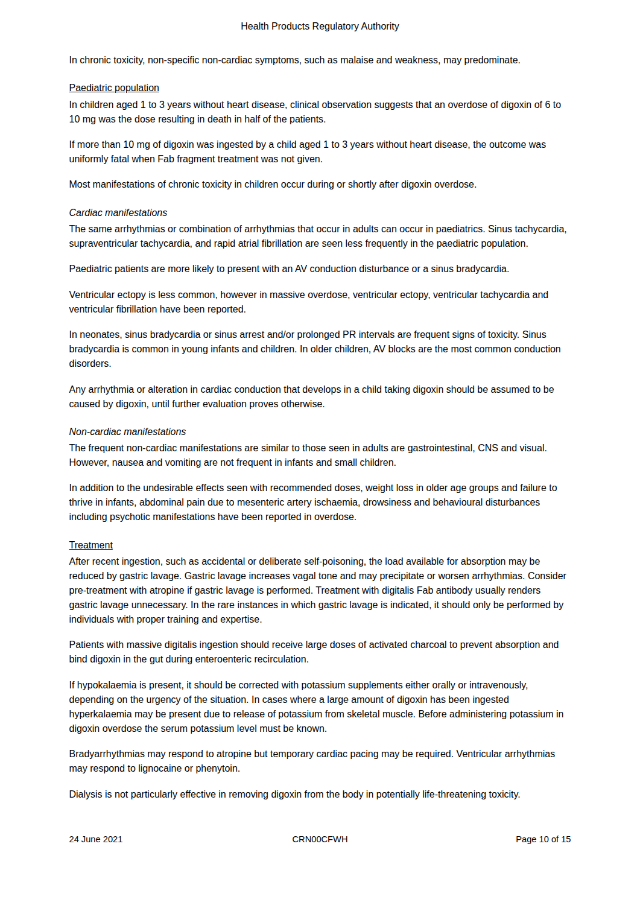Health Products Regulatory Authority
In chronic toxicity, non-specific non-cardiac symptoms, such as malaise and weakness, may predominate.
Paediatric population
In children aged 1 to 3 years without heart disease, clinical observation suggests that an overdose of digoxin of 6 to 10 mg was the dose resulting in death in half of the patients.
If more than 10 mg of digoxin was ingested by a child aged 1 to 3 years without heart disease, the outcome was uniformly fatal when Fab fragment treatment was not given.
Most manifestations of chronic toxicity in children occur during or shortly after digoxin overdose.
Cardiac manifestations
The same arrhythmias or combination of arrhythmias that occur in adults can occur in paediatrics. Sinus tachycardia, supraventricular tachycardia, and rapid atrial fibrillation are seen less frequently in the paediatric population.
Paediatric patients are more likely to present with an AV conduction disturbance or a sinus bradycardia.
Ventricular ectopy is less common, however in massive overdose, ventricular ectopy, ventricular tachycardia and ventricular fibrillation have been reported.
In neonates, sinus bradycardia or sinus arrest and/or prolonged PR intervals are frequent signs of toxicity. Sinus bradycardia is common in young infants and children. In older children, AV blocks are the most common conduction disorders.
Any arrhythmia or alteration in cardiac conduction that develops in a child taking digoxin should be assumed to be caused by digoxin, until further evaluation proves otherwise.
Non-cardiac manifestations
The frequent non-cardiac manifestations are similar to those seen in adults are gastrointestinal, CNS and visual. However, nausea and vomiting are not frequent in infants and small children.
In addition to the undesirable effects seen with recommended doses, weight loss in older age groups and failure to thrive in infants, abdominal pain due to mesenteric artery ischaemia, drowsiness and behavioural disturbances including psychotic manifestations have been reported in overdose.
Treatment
After recent ingestion, such as accidental or deliberate self-poisoning, the load available for absorption may be reduced by gastric lavage. Gastric lavage increases vagal tone and may precipitate or worsen arrhythmias. Consider pre-treatment with atropine if gastric lavage is performed. Treatment with digitalis Fab antibody usually renders gastric lavage unnecessary. In the rare instances in which gastric lavage is indicated, it should only be performed by individuals with proper training and expertise.
Patients with massive digitalis ingestion should receive large doses of activated charcoal to prevent absorption and bind digoxin in the gut during enteroenteric recirculation.
If hypokalaemia is present, it should be corrected with potassium supplements either orally or intravenously, depending on the urgency of the situation. In cases where a large amount of digoxin has been ingested hyperkalaemia may be present due to release of potassium from skeletal muscle. Before administering potassium in digoxin overdose the serum potassium level must be known.
Bradyarrhythmias may respond to atropine but temporary cardiac pacing may be required. Ventricular arrhythmias may respond to lignocaine or phenytoin.
Dialysis is not particularly effective in removing digoxin from the body in potentially life-threatening toxicity.
24 June 2021
CRN00CFWH
Page 10 of 15